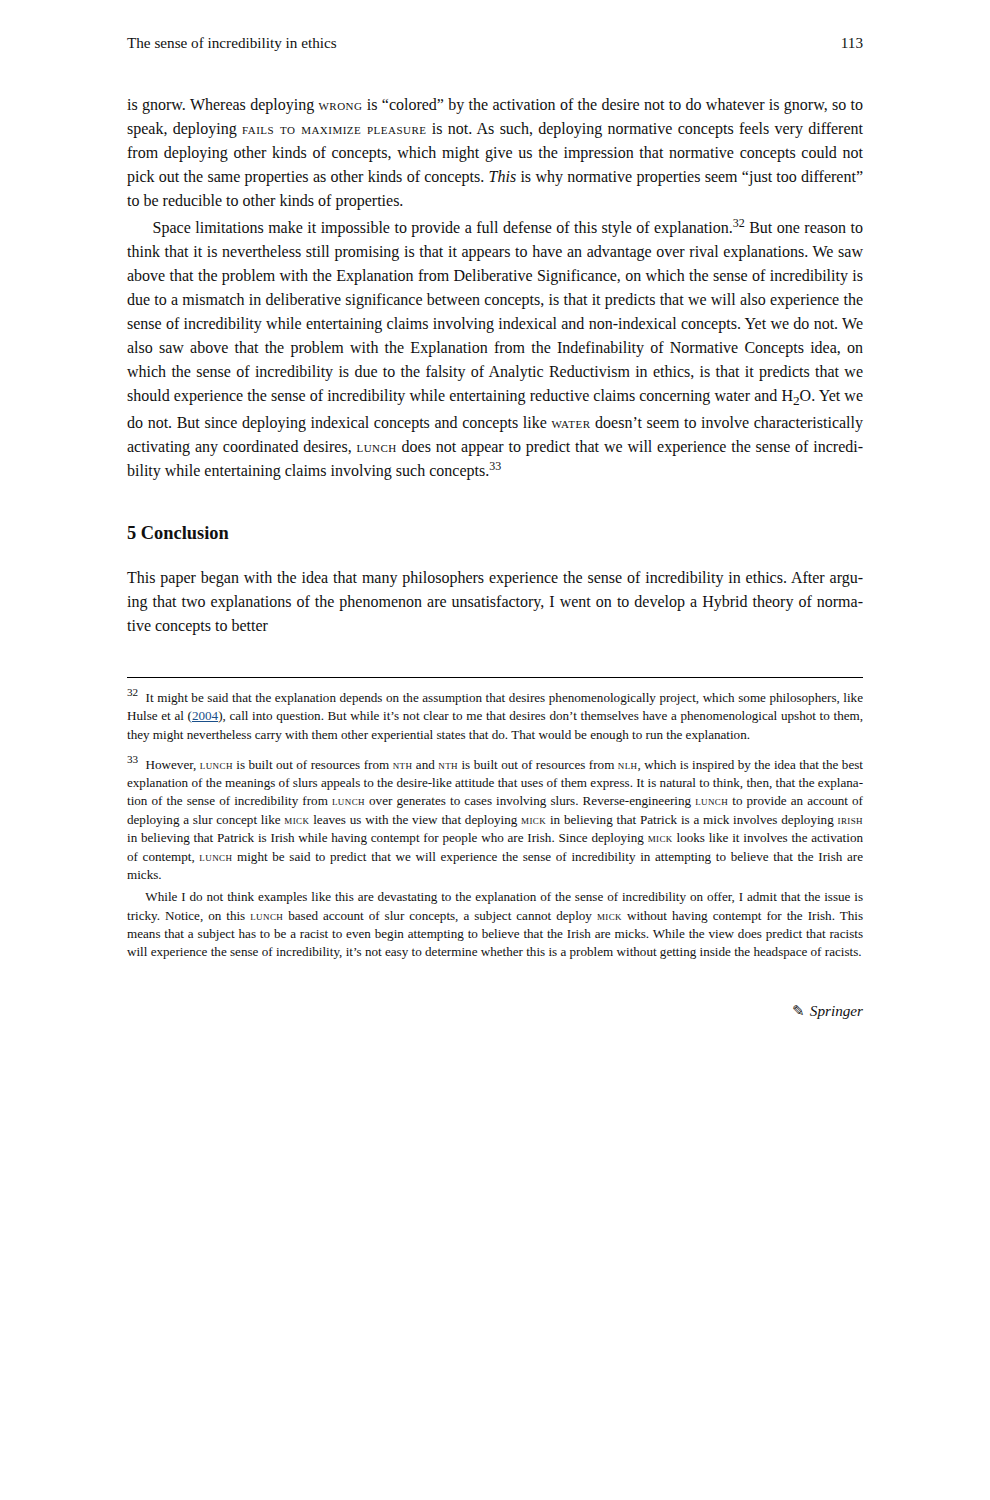The sense of incredibility in ethics 113
is gnorw. Whereas deploying wrong is “colored” by the activation of the desire not to do whatever is gnorw, so to speak, deploying fails to maximize pleasure is not. As such, deploying normative concepts feels very different from deploying other kinds of concepts, which might give us the impression that normative concepts could not pick out the same properties as other kinds of concepts. This is why normative properties seem “just too different” to be reducible to other kinds of properties.
Space limitations make it impossible to provide a full defense of this style of explanation.32 But one reason to think that it is nevertheless still promising is that it appears to have an advantage over rival explanations. We saw above that the problem with the Explanation from Deliberative Significance, on which the sense of incredibility is due to a mismatch in deliberative significance between concepts, is that it predicts that we will also experience the sense of incredibility while entertaining claims involving indexical and non-indexical concepts. Yet we do not. We also saw above that the problem with the Explanation from the Indefinability of Normative Concepts idea, on which the sense of incredibility is due to the falsity of Analytic Reductivism in ethics, is that it predicts that we should experience the sense of incredibility while entertaining reductive claims concerning water and H2O. Yet we do not. But since deploying indexical concepts and concepts like water doesn’t seem to involve characteristically activating any coordinated desires, lunch does not appear to predict that we will experience the sense of incredibility while entertaining claims involving such concepts.33
5 Conclusion
This paper began with the idea that many philosophers experience the sense of incredibility in ethics. After arguing that two explanations of the phenomenon are unsatisfactory, I went on to develop a Hybrid theory of normative concepts to better
32 It might be said that the explanation depends on the assumption that desires phenomenologically project, which some philosophers, like Hulse et al (2004), call into question. But while it’s not clear to me that desires don’t themselves have a phenomenological upshot to them, they might nevertheless carry with them other experiential states that do. That would be enough to run the explanation.
33 However, lunch is built out of resources from nth and nth is built out of resources from nlh, which is inspired by the idea that the best explanation of the meanings of slurs appeals to the desire-like attitude that uses of them express. It is natural to think, then, that the explanation of the sense of incredibility from lunch over generates to cases involving slurs. Reverse-engineering lunch to provide an account of deploying a slur concept like mick leaves us with the view that deploying mick in believing that Patrick is a mick involves deploying irish in believing that Patrick is Irish while having contempt for people who are Irish. Since deploying mick looks like it involves the activation of contempt, lunch might be said to predict that we will experience the sense of incredibility in attempting to believe that the Irish are micks.
While I do not think examples like this are devastating to the explanation of the sense of incredibility on offer, I admit that the issue is tricky. Notice, on this lunch based account of slur concepts, a subject cannot deploy mick without having contempt for the Irish. This means that a subject has to be a racist to even begin attempting to believe that the Irish are micks. While the view does predict that racists will experience the sense of incredibility, it’s not easy to determine whether this is a problem without getting inside the headspace of racists.
✎Springer